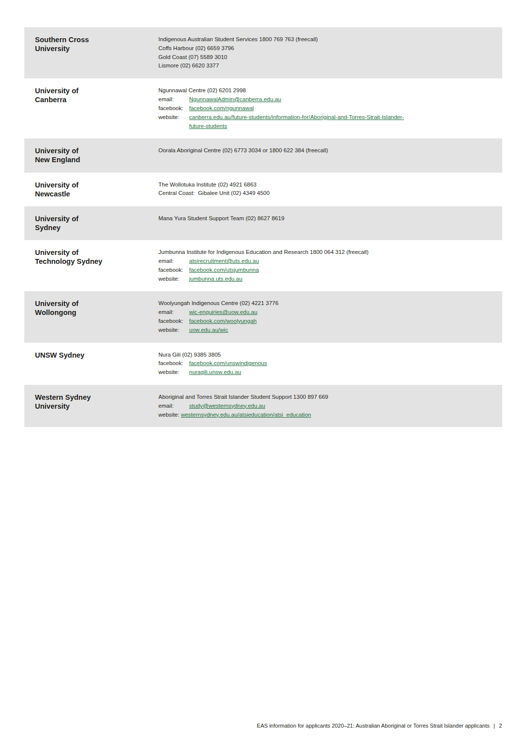| Southern Cross University | Indigenous Australian Student Services 1800 769 763 (freecall) Coffs Harbour (02) 6659 3796 Gold Coast (07) 5589 3010 Lismore (02) 6620 3377 |
| University of Canberra | Ngunnawal Centre (02) 6201 2998 email: NgunnawalAdmin@canberra.edu.au facebook: facebook.com/ngunnawal website: canberra.edu.au/future-students/information-for/Aboriginal-and-Torres-Strait-Islander- future-students |
| University of New England | Oorala Aboriginal Centre (02) 6773 3034 or 1800 622 384 (freecall) |
| University of Newcastle | The Wollotuka Institute (02) 4921 6863 Central Coast: Gibalee Unit (02) 4349 4500 |
| University of Sydney | Mana Yura Student Support Team (02) 8627 8619 |
| University of Technology Sydney | Jumbunna Institute for Indigenous Education and Research 1800 064 312 (freecall) email: atsirecruitment@uts.edu.au facebook: facebook.com/utsjumbunna website: jumbunna.uts.edu.au |
| University of Wollongong | Woolyungah Indigenous Centre (02) 4221 3776 email: wic-enquiries@uow.edu.au facebook: facebook.com/woolyungah website: uow.edu.au/wic |
| UNSW Sydney | Nura Gili (02) 9385 3805 facebook: facebook.com/unswindigenous website: nuragili.unsw.edu.au |
| Western Sydney University | Aboriginal and Torres Strait Islander Student Support 1300 897 669 email: study@westernsydney.edu.au website: westernsydney.edu.au/atsieducation/atsi_education |
EAS information for applicants 2020–21: Australian Aboriginal or Torres Strait Islander applicants|2